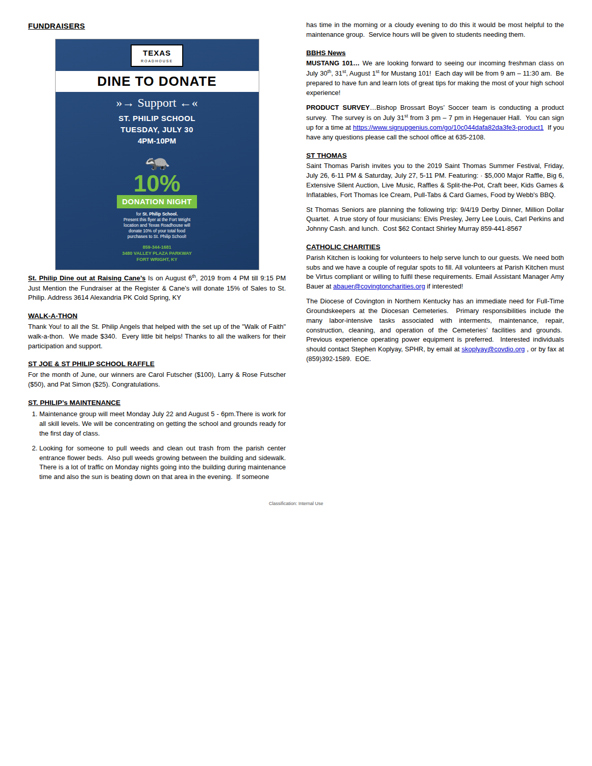FUNDRAISERS
TEXASROADHOUSE
DINE TO DONATE
»→ Support ←«
ST. PHILIP SCHOOL
TUESDAY, JULY 30
4PM-10PM
🦡
10%
DONATION NIGHT
for St. Philip School.
Present this flyer at the Fort Wright
location and Texas Roadhouse will
donate 10% of your total food
purchases to St. Philip School!
859-344-1681
3480 VALLEY PLAZA PARKWAY
FORT WRIGHT, KY
St. Philip Dine out at Raising Cane’s Is on August 6th, 2019 from 4 PM till 9:15 PM Just Mention the Fundraiser at the Register & Cane’s will donate 15% of Sales to St. Philip. Address 3614 Alexandria PK Cold Spring, KY
WALK-A-THON
Thank You! to all the St. Philip Angels that helped with the set up of the "Walk of Faith" walk-a-thon. We made $340. Every little bit helps! Thanks to all the walkers for their participation and support.
ST JOE & ST PHILIP SCHOOL RAFFLE
For the month of June, our winners are Carol Futscher ($100), Larry & Rose Futscher ($50), and Pat Simon ($25). Congratulations.
ST. PHILIP’s MAINTENANCE
Maintenance group will meet Monday July 22 and August 5 - 6pm.There is work for all skill levels. We will be concentrating on getting the school and grounds ready for the first day of class.
Looking for someone to pull weeds and clean out trash from the parish center entrance flower beds. Also pull weeds growing between the building and sidewalk. There is a lot of traffic on Monday nights going into the building during maintenance time and also the sun is beating down on that area in the evening. If someone
has time in the morning or a cloudy evening to do this it would be most helpful to the maintenance group. Service hours will be given to students needing them.
BBHS News
MUSTANG 101… We are looking forward to seeing our incoming freshman class on July 30th, 31st, August 1st for Mustang 101! Each day will be from 9 am – 11:30 am. Be prepared to have fun and learn lots of great tips for making the most of your high school experience!
PRODUCT SURVEY…Bishop Brossart Boys’ Soccer team is conducting a product survey. The survey is on July 31st from 3 pm – 7 pm in Hegenauer Hall. You can sign up for a time at https://www.signupgenius.com/go/10c044dafa82da3fe3-product1 If you have any questions please call the school office at 635-2108.
ST THOMAS
Saint Thomas Parish invites you to the 2019 Saint Thomas Summer Festival, Friday, July 26, 6-11 PM & Saturday, July 27, 5-11 PM. Featuring: · $5,000 Major Raffle, Big 6, Extensive Silent Auction, Live Music, Raffles & Split-the-Pot, Craft beer, Kids Games & Inflatables, Fort Thomas Ice Cream, Pull-Tabs & Card Games, Food by Webb's BBQ.
St Thomas Seniors are planning the following trip: 9/4/19 Derby Dinner, Million Dollar Quartet. A true story of four musicians: Elvis Presley, Jerry Lee Louis, Carl Perkins and Johnny Cash. and lunch. Cost $62 Contact Shirley Murray 859-441-8567
CATHOLIC CHARITIES
Parish Kitchen is looking for volunteers to help serve lunch to our guests. We need both subs and we have a couple of regular spots to fill. All volunteers at Parish Kitchen must be Virtus compliant or willing to fulfil these requirements. Email Assistant Manager Amy Bauer at abauer@covingtoncharities.org if interested!
The Diocese of Covington in Northern Kentucky has an immediate need for Full-Time Groundskeepers at the Diocesan Cemeteries. Primary responsibilities include the many labor-intensive tasks associated with interments, maintenance, repair, construction, cleaning, and operation of the Cemeteries’ facilities and grounds. Previous experience operating power equipment is preferred. Interested individuals should contact Stephen Koplyay, SPHR, by email at skoplyay@covdio.org , or by fax at (859)392-1589. EOE.
Classification: Internal Use